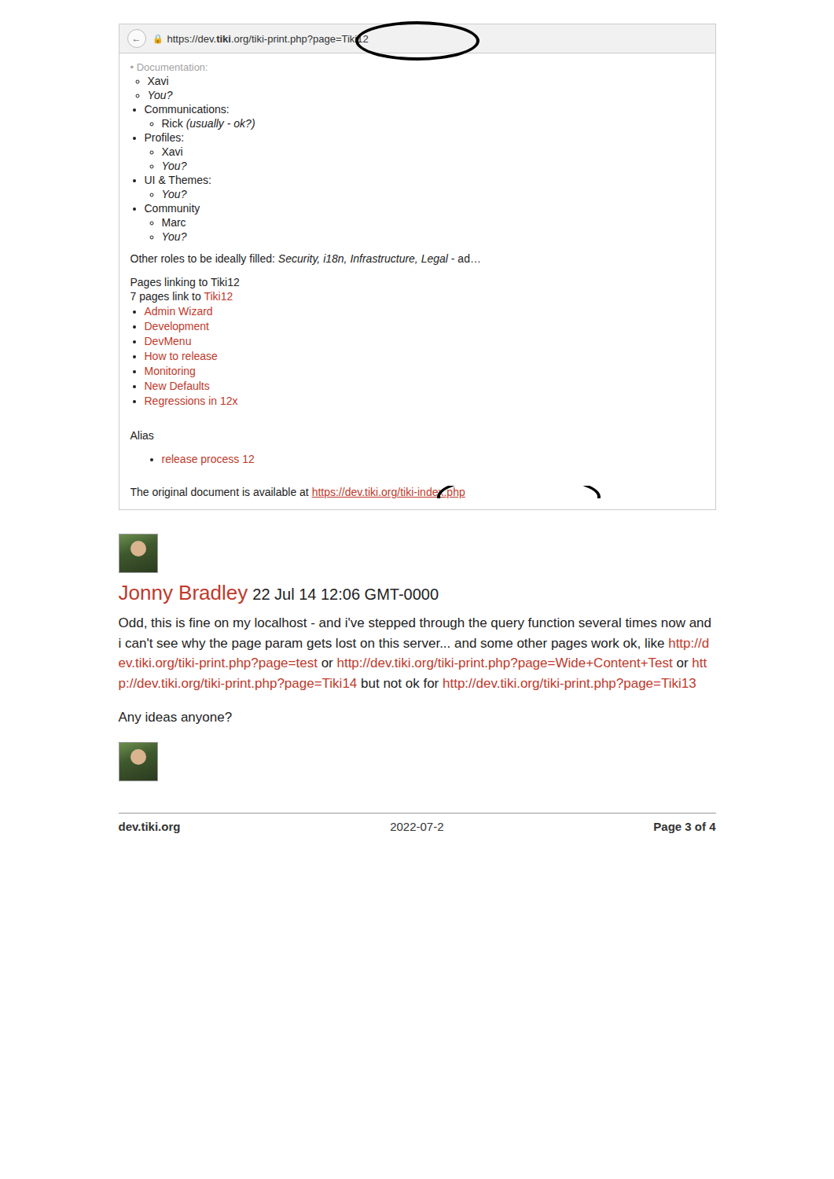← 🔒 https://dev.tiki.org/tiki-print.php?page=Tiki12
• Documentation:
Xavi
You?
Communications:
Rick (usually - ok?)
Profiles:
Xavi
You?
UI & Themes:
You?
Community
Marc
You?
Other roles to be ideally filled: Security, i18n, Infrastructure, Legal - ad…
Pages linking to Tiki12
7 pages link to Tiki12
Admin Wizard
Development
DevMenu
How to release
Monitoring
New Defaults
Regressions in 12x
Alias
release process 12
The original document is available at https://dev.tiki.org/tiki-index.php
Jonny Bradley 22 Jul 14 12:06 GMT-0000
Odd, this is fine on my localhost - and i've stepped through the query function several times now and i can't see why the page param gets lost on this server... and some other pages work ok, like http://dev.tiki.org/tiki-print.php?page=test or http://dev.tiki.org/tiki-print.php?page=Wide+Content+Test or http://dev.tiki.org/tiki-print.php?page=Tiki14 but not ok for http://dev.tiki.org/tiki-print.php?page=Tiki13
Any ideas anyone?
dev.tiki.org 2022-07-2 Page 3 of 4